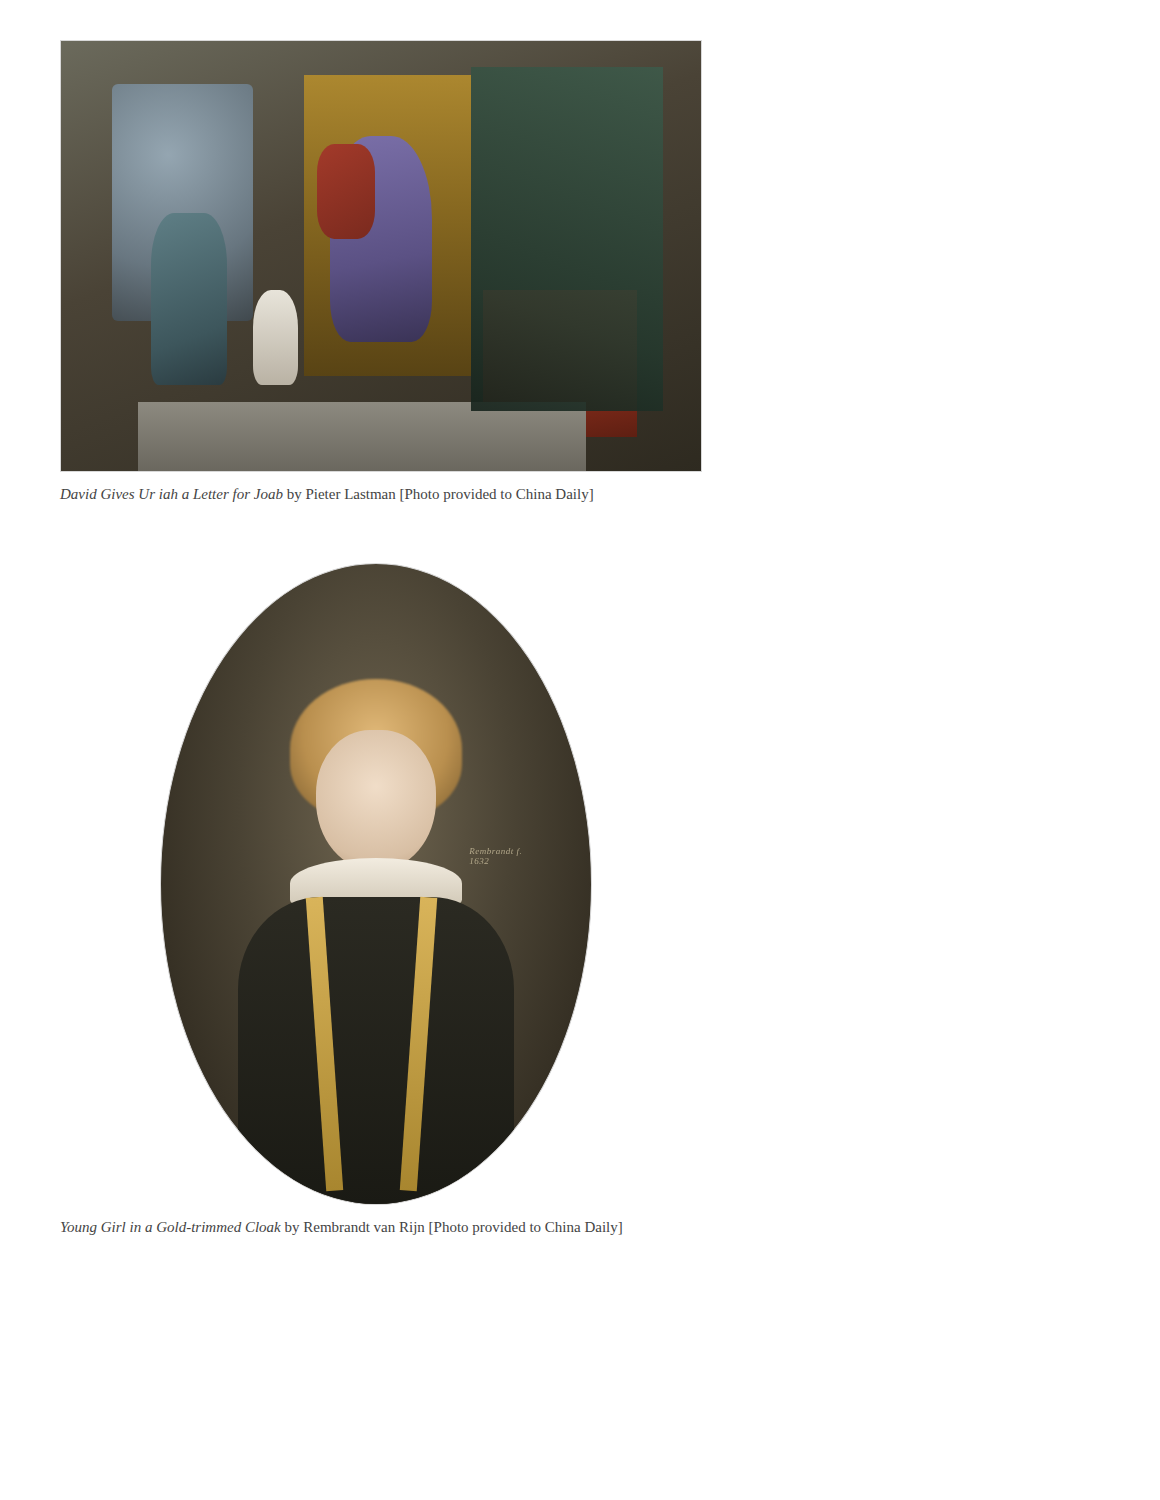David Gives Ur iah a Letter for Joab by Pieter Lastman [Photo provided to China Daily]
Rembrandt f.
1632
Young Girl in a Gold-trimmed Cloak by Rembrandt van Rijn [Photo provided to China Daily]